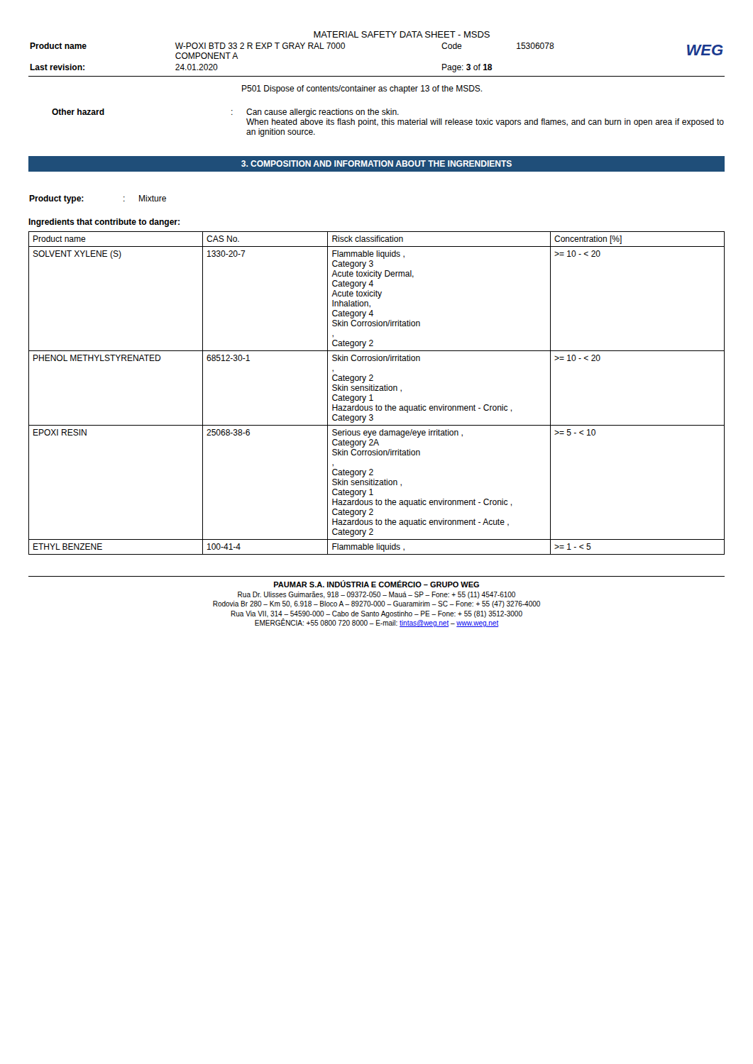| | MATERIAL SAFETY DATA SHEET - MSDS | |
| Product name | W-POXI BTD 33 2 R EXP T GRAY RAL 7000 COMPONENT A | Code | 15306078 | WEG |
| Last revision: | 24.01.2020 | Page: 3 of 18 |
P501 Dispose of contents/container as chapter 13 of the MSDS.
| | Other hazard | : | Can cause allergic reactions on the skin. When heated above its flash point, this material will release toxic vapors and flames, and can burn in open area if exposed to an ignition source. |
3. COMPOSITION AND INFORMATION ABOUT THE INGRENDIENTS
| Product type: | : | Mixture |
Ingredients that contribute to danger:
| Product name | CAS No. | Risck classification | Concentration [%] |
| --- | --- | --- | --- |
| SOLVENT XYLENE (S) | 1330-20-7 | Flammable liquids , Category 3 Acute toxicity Dermal, Category 4 Acute toxicity Inhalation, Category 4 Skin Corrosion/irritation , Category 2 | >= 10 - < 20 |
| PHENOL METHYLSTYRENATED | 68512-30-1 | Skin Corrosion/irritation , Category 2 Skin sensitization , Category 1 Hazardous to the aquatic environment - Cronic , Category 3 | >= 10 - < 20 |
| EPOXI RESIN | 25068-38-6 | Serious eye damage/eye irritation , Category 2A Skin Corrosion/irritation , Category 2 Skin sensitization , Category 1 Hazardous to the aquatic environment - Cronic , Category 2 Hazardous to the aquatic environment - Acute , Category 2 | >= 5 - < 10 |
| ETHYL BENZENE | 100-41-4 | Flammable liquids , | >= 1 - < 5 |
PAUMAR S.A. INDÚSTRIA E COMÉRCIO – GRUPO WEG
Rua Dr. Ulisses Guimarães, 918 – 09372-050 – Mauá – SP – Fone: + 55 (11) 4547-6100
Rodovia Br 280 – Km 50, 6.918 – Bloco A – 89270-000 – Guaramirim – SC – Fone: + 55 (47) 3276-4000
Rua Via VII, 314 – 54590-000 – Cabo de Santo Agostinho – PE – Fone: + 55 (81) 3512-3000
EMERGÊNCIA: +55 0800 720 8000 – E-mail: tintas@weg.net – www.weg.net